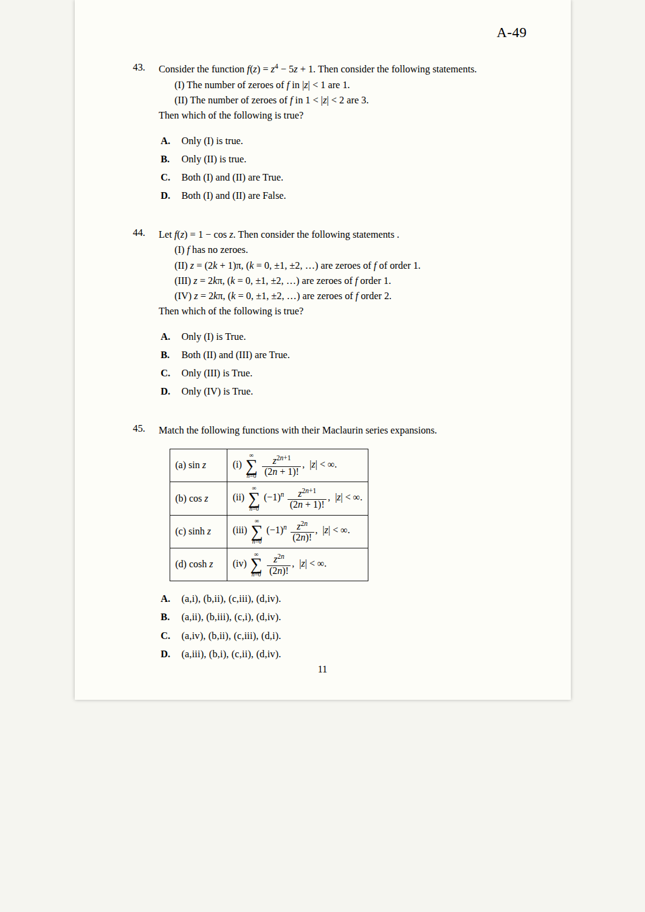A‑49
43.
Consider the function f(z) = z4 − 5z + 1. Then consider the following statements. (I) The number of zeroes of f in |z| < 1 are 1. (II) The number of zeroes of f in 1 < |z| < 2 are 3. Then which of the following is true?
A. Only (I) is true.
B. Only (II) is true.
C. Both (I) and (II) are True.
D. Both (I) and (II) are False.
44.
Let f(z) = 1 − cos z. Then consider the following statements . (I) f has no zeroes. (II) z = (2k + 1)π, (k = 0, ±1, ±2, …) are zeroes of f of order 1. (III) z = 2kπ, (k = 0, ±1, ±2, …) are zeroes of f order 1. (IV) z = 2kπ, (k = 0, ±1, ±2, …) are zeroes of f order 2. Then which of the following is true?
A. Only (I) is True.
B. Both (II) and (III) are True.
C. Only (III) is True.
D. Only (IV) is True.
45.
Match the following functions with their Maclaurin series expansions.
| (a) sin z | (i) ∞ ∑ n =0 z 2 n +1 (2 n + 1)! , / z / < ∞. |
| (b) cos z | (ii) ∞ ∑ n =0 (−1) n z 2 n +1 (2 n + 1)! , / z / < ∞. |
| (c) sinh z | (iii) ∞ ∑ n =0 (−1) n z 2 n (2 n )! , / z / < ∞. |
| (d) cosh z | (iv) ∞ ∑ n =0 z 2 n (2 n )! , / z / < ∞. |
A.(a,i), (b,ii), (c,iii), (d,iv).
B.(a,ii), (b,iii), (c,i), (d,iv).
C.(a,iv), (b,ii), (c,iii), (d,i).
D.(a,iii), (b,i), (c,ii), (d,iv).
11